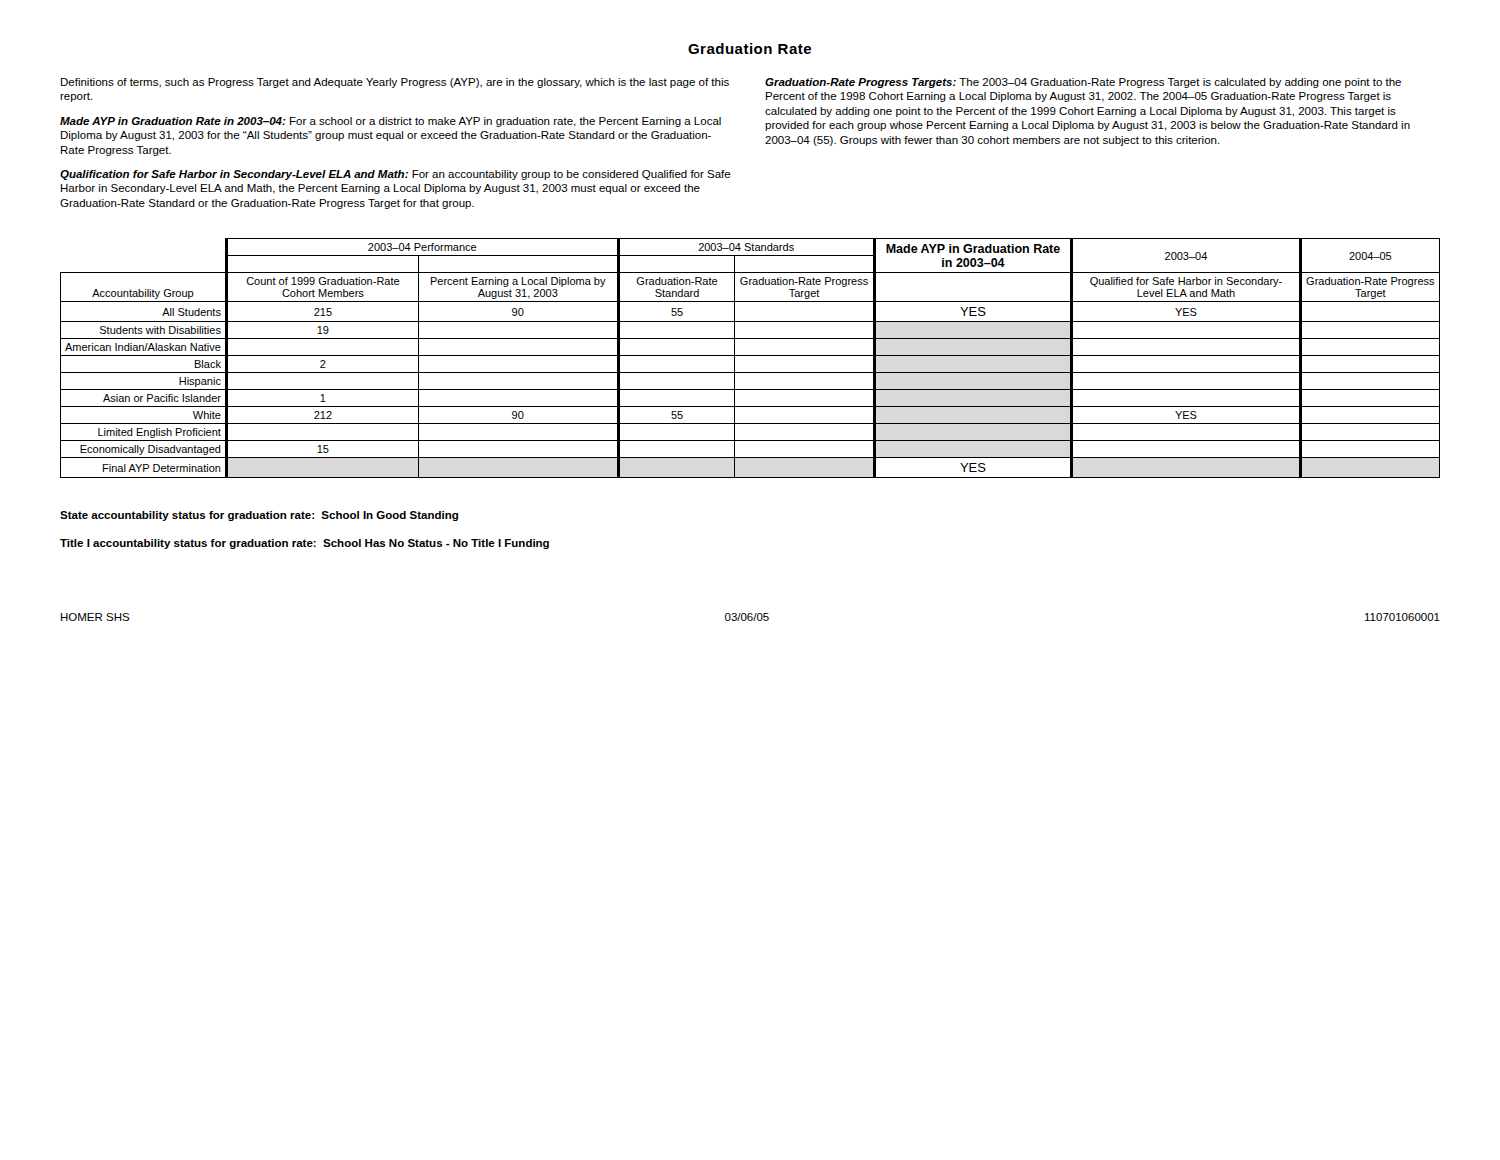Graduation Rate
Definitions of terms, such as Progress Target and Adequate Yearly Progress (AYP), are in the glossary, which is the last page of this report.
Made AYP in Graduation Rate in 2003–04: For a school or a district to make AYP in graduation rate, the Percent Earning a Local Diploma by August 31, 2003 for the “All Students” group must equal or exceed the Graduation-Rate Standard or the Graduation-Rate Progress Target.
Qualification for Safe Harbor in Secondary-Level ELA and Math: For an accountability group to be considered Qualified for Safe Harbor in Secondary-Level ELA and Math, the Percent Earning a Local Diploma by August 31, 2003 must equal or exceed the Graduation-Rate Standard or the Graduation-Rate Progress Target for that group.
Graduation-Rate Progress Targets: The 2003–04 Graduation-Rate Progress Target is calculated by adding one point to the Percent of the 1998 Cohort Earning a Local Diploma by August 31, 2002. The 2004–05 Graduation-Rate Progress Target is calculated by adding one point to the Percent of the 1999 Cohort Earning a Local Diploma by August 31, 2003. This target is provided for each group whose Percent Earning a Local Diploma by August 31, 2003 is below the Graduation-Rate Standard in 2003–04 (55). Groups with fewer than 30 cohort members are not subject to this criterion.
| | 2003–04 Performance | 2003–04 Standards | Made AYP in Graduation Rate in 2003–04 | 2003–04 | 2004–05 |
| --- | --- | --- | --- | --- | --- |
| Accountability Group | Count of 1999 Graduation-Rate Cohort Members | Percent Earning a Local Diploma by August 31, 2003 | Graduation-Rate Standard | Graduation-Rate Progress Target | | Qualified for Safe Harbor in Secondary-Level ELA and Math | Graduation-Rate Progress Target |
| All Students | 215 | 90 | 55 | | YES | YES | |
| Students with Disabilities | 19 | | | | | | |
| American Indian/Alaskan Native | | | | | | | |
| Black | 2 | | | | | | |
| Hispanic | | | | | | | |
| Asian or Pacific Islander | 1 | | | | | | |
| White | 212 | 90 | 55 | | | YES | |
| Limited English Proficient | | | | | | | |
| Economically Disadvantaged | 15 | | | | | | |
| Final AYP Determination | | | | | YES | | |
State accountability status for graduation rate: School In Good Standing
Title I accountability status for graduation rate: School Has No Status - No Title I Funding
HOMER SHS 03/06/05 110701060001